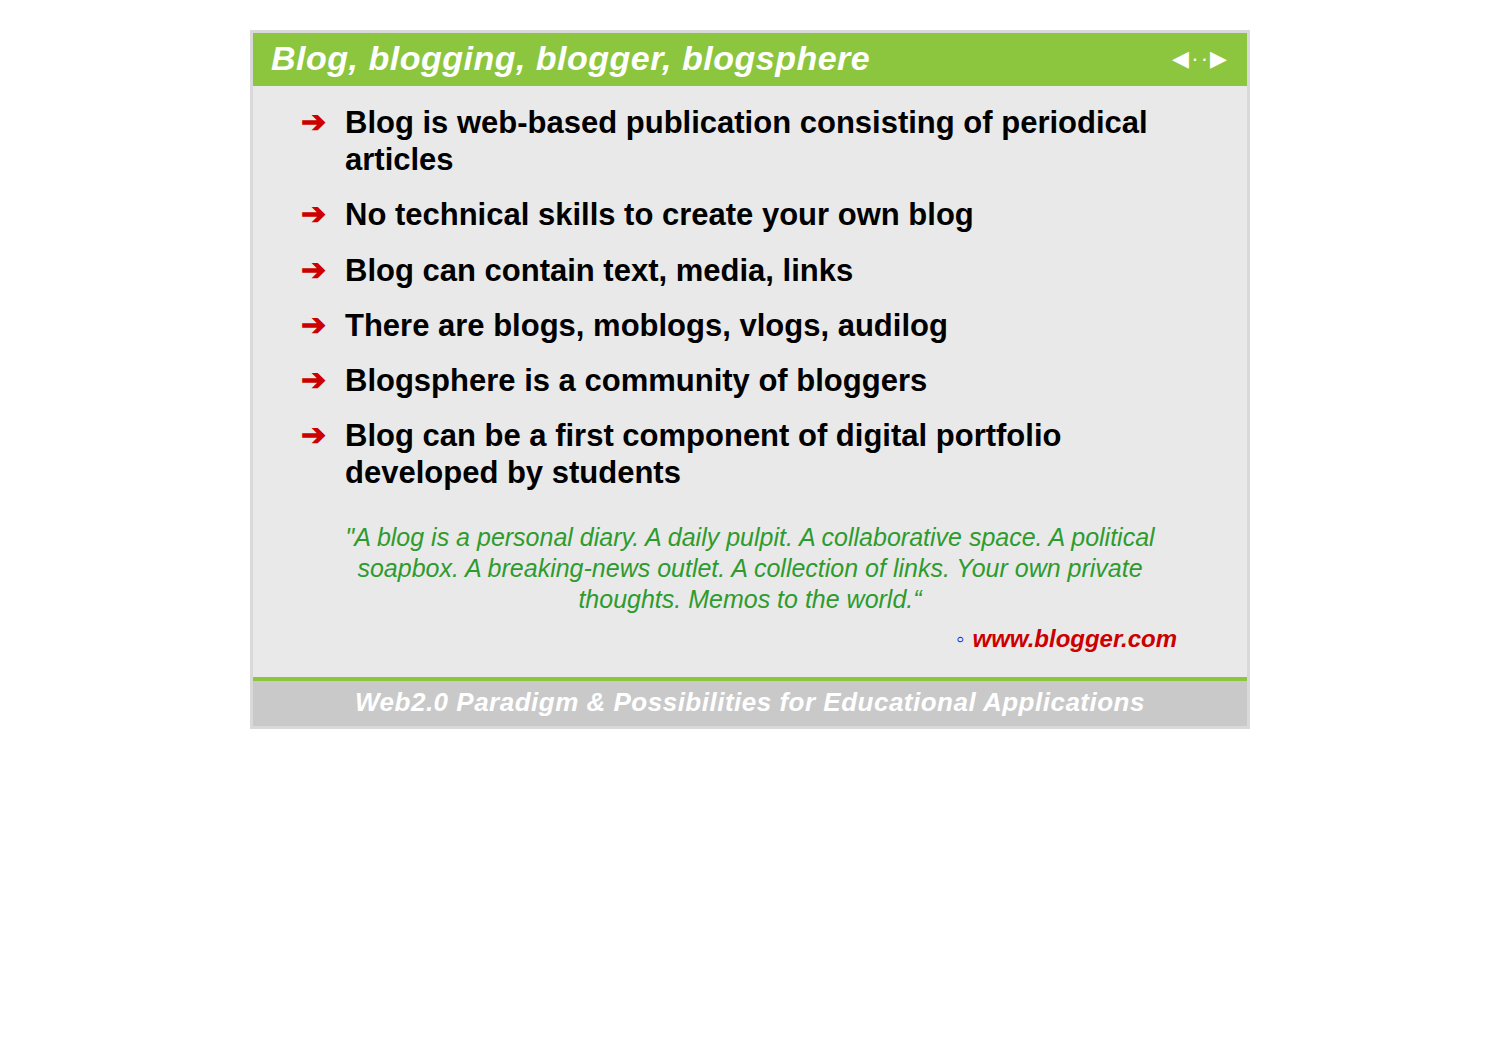Blog, blogging, blogger, blogsphere
◀··▶
Blog is web-based publication consisting of periodical articles
No technical skills to create your own blog
Blog can contain text, media, links
There are blogs, moblogs, vlogs, audilog
Blogsphere is a community of bloggers
Blog can be a first component of digital portfolio developed by students
"A blog is a personal diary. A daily pulpit. A collaborative space. A political soapbox. A breaking-news outlet. A collection of links. Your own private thoughts. Memos to the world.“
◦www.blogger.com
Web2.0 Paradigm & Possibilities for Educational Applications